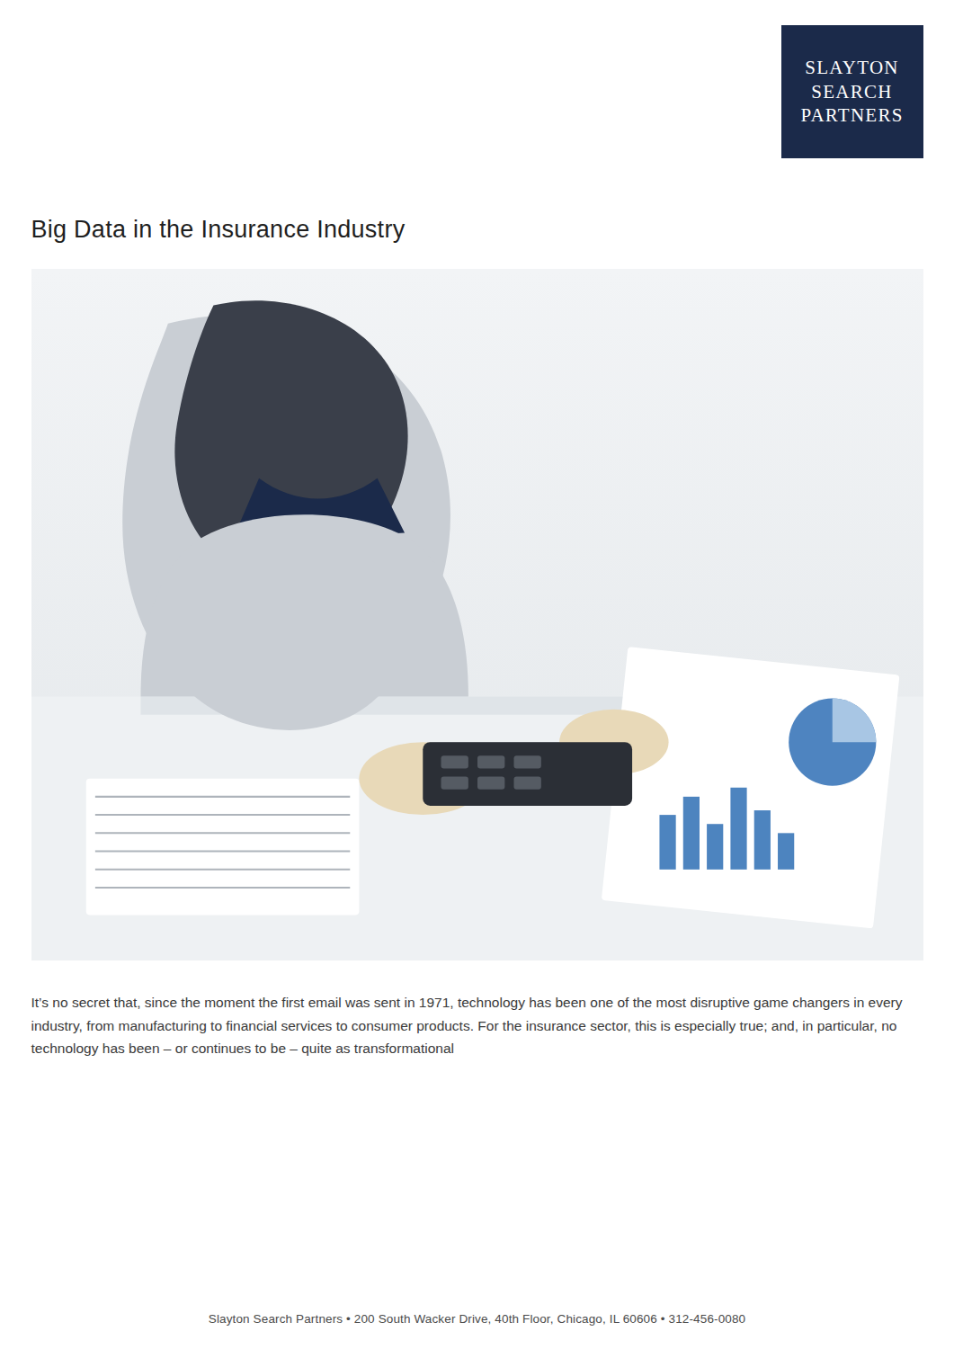Slayton Search Partners
Big Data in the Insurance Industry
It’s no secret that, since the moment the first email was sent in 1971, technology has been one of the most disruptive game changers in every industry, from manufacturing to financial services to consumer products. For the insurance sector, this is especially true; and, in particular, no technology has been – or continues to be – quite as transformational
Slayton Search Partners • 200 South Wacker Drive, 40th Floor, Chicago, IL 60606 • 312-456-0080